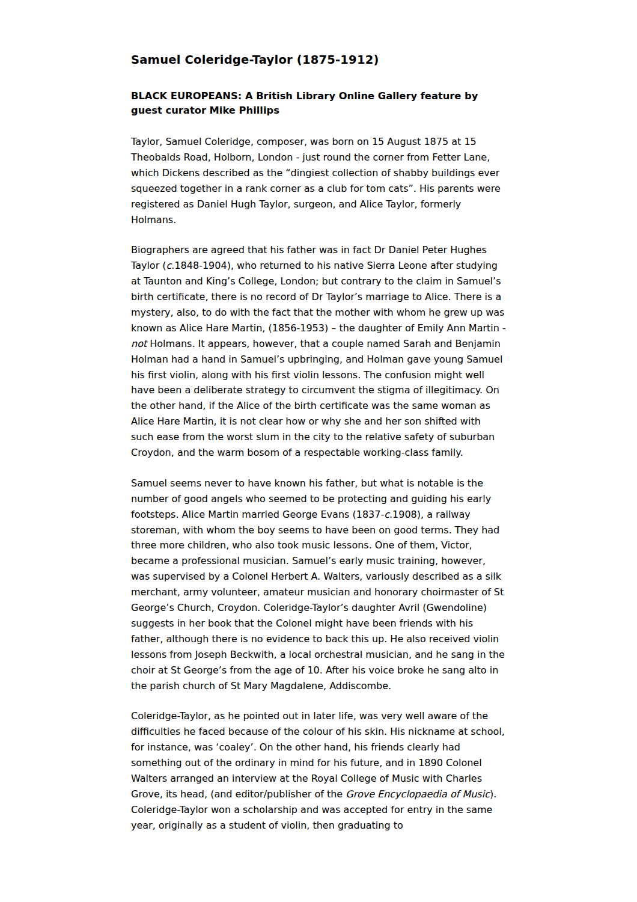Samuel Coleridge-Taylor (1875-1912)
BLACK EUROPEANS: A British Library Online Gallery feature by guest curator Mike Phillips
Taylor, Samuel Coleridge, composer, was born on 15 August 1875 at 15 Theobalds Road, Holborn, London - just round the corner from Fetter Lane, which Dickens described as the “dingiest collection of shabby buildings ever squeezed together in a rank corner as a club for tom cats”. His parents were registered as Daniel Hugh Taylor, surgeon, and Alice Taylor, formerly Holmans.
Biographers are agreed that his father was in fact Dr Daniel Peter Hughes Taylor (c.1848-1904), who returned to his native Sierra Leone after studying at Taunton and King’s College, London; but contrary to the claim in Samuel’s birth certificate, there is no record of Dr Taylor’s marriage to Alice. There is a mystery, also, to do with the fact that the mother with whom he grew up was known as Alice Hare Martin, (1856-1953) – the daughter of Emily Ann Martin - not Holmans. It appears, however, that a couple named Sarah and Benjamin Holman had a hand in Samuel’s upbringing, and Holman gave young Samuel his first violin, along with his first violin lessons. The confusion might well have been a deliberate strategy to circumvent the stigma of illegitimacy. On the other hand, if the Alice of the birth certificate was the same woman as Alice Hare Martin, it is not clear how or why she and her son shifted with such ease from the worst slum in the city to the relative safety of suburban Croydon, and the warm bosom of a respectable working-class family.
Samuel seems never to have known his father, but what is notable is the number of good angels who seemed to be protecting and guiding his early footsteps. Alice Martin married George Evans (1837-c.1908), a railway storeman, with whom the boy seems to have been on good terms. They had three more children, who also took music lessons. One of them, Victor, became a professional musician. Samuel’s early music training, however, was supervised by a Colonel Herbert A. Walters, variously described as a silk merchant, army volunteer, amateur musician and honorary choirmaster of St George’s Church, Croydon. Coleridge-Taylor’s daughter Avril (Gwendoline) suggests in her book that the Colonel might have been friends with his father, although there is no evidence to back this up. He also received violin lessons from Joseph Beckwith, a local orchestral musician, and he sang in the choir at St George’s from the age of 10. After his voice broke he sang alto in the parish church of St Mary Magdalene, Addiscombe.
Coleridge-Taylor, as he pointed out in later life, was very well aware of the difficulties he faced because of the colour of his skin. His nickname at school, for instance, was ‘coaley’. On the other hand, his friends clearly had something out of the ordinary in mind for his future, and in 1890 Colonel Walters arranged an interview at the Royal College of Music with Charles Grove, its head, (and editor/publisher of the Grove Encyclopaedia of Music). Coleridge-Taylor won a scholarship and was accepted for entry in the same year, originally as a student of violin, then graduating to